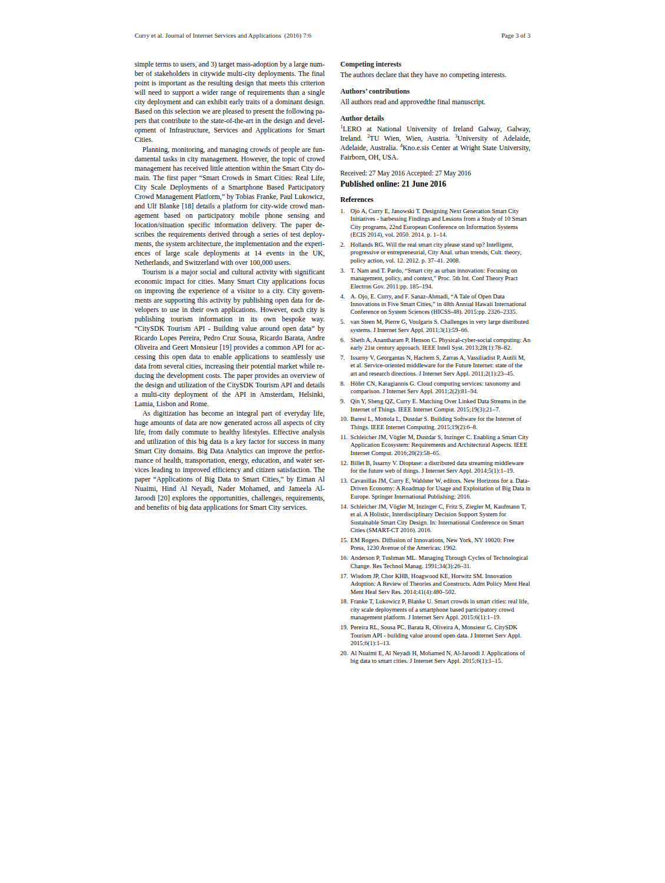Curry et al. Journal of Internet Services and Applications (2016) 7:6
Page 3 of 3
simple terms to users, and 3) target mass-adoption by a large number of stakeholders in citywide multi-city deployments. The final point is important as the resulting design that meets this criterion will need to support a wider range of requirements than a single city deployment and can exhibit early traits of a dominant design. Based on this selection we are pleased to present the following papers that contribute to the state-of-the-art in the design and development of Infrastructure, Services and Applications for Smart Cities.
Planning, monitoring, and managing crowds of people are fundamental tasks in city management. However, the topic of crowd management has received little attention within the Smart City domain. The first paper “Smart Crowds in Smart Cities: Real Life, City Scale Deployments of a Smartphone Based Participatory Crowd Management Platform,” by Tobias Franke, Paul Lukowicz, and Ulf Blanke [18] details a platform for city-wide crowd management based on participatory mobile phone sensing and location/situation specific information delivery. The paper describes the requirements derived through a series of test deployments, the system architecture, the implementation and the experiences of large scale deployments at 14 events in the UK, Netherlands, and Switzerland with over 100,000 users.
Tourism is a major social and cultural activity with significant economic impact for cities. Many Smart City applications focus on improving the experience of a visitor to a city. City governments are supporting this activity by publishing open data for developers to use in their own applications. However, each city is publishing tourism information in its own bespoke way. “CitySDK Tourism API - Building value around open data” by Ricardo Lopes Pereira, Pedro Cruz Sousa, Ricardo Barata, Andre Oliveira and Geert Monsieur [19] provides a common API for accessing this open data to enable applications to seamlessly use data from several cities, increasing their potential market while reducing the development costs. The paper provides an overview of the design and utilization of the CitySDK Tourism API and details a multi-city deployment of the API in Amsterdam, Helsinki, Lamia, Lisbon and Rome.
As digitization has become an integral part of everyday life, huge amounts of data are now generated across all aspects of city life, from daily commute to healthy lifestyles. Effective analysis and utilization of this big data is a key factor for success in many Smart City domains. Big Data Analytics can improve the performance of health, transportation, energy, education, and water services leading to improved efficiency and citizen satisfaction. The paper “Applications of Big Data to Smart Cities,” by Eiman Al Nuaimi, Hind Al Neyadi, Nader Mohamed, and Jameela Al-Jaroodi [20] explores the opportunities, challenges, requirements, and benefits of big data applications for Smart City services.
Competing interests
The authors declare that they have no competing interests.
Authors’ contributions
All authors read and approvedthe final manuscript.
Author details
1LERO at National University of Ireland Galway, Galway, Ireland. 2TU Wien, Wien, Austria. 3University of Adelaide, Adelaide, Australia. 4Kno.e.sis Center at Wright State University, Fairborn, OH, USA.
Received: 27 May 2016 Accepted: 27 May 2016 Published online: 21 June 2016
References
Ojo A, Curry E, Janowski T. Designing Next Generation Smart City Initiatives - harbessing Findings and Lessons from a Study of 10 Smart City programs, 22nd European Conference on Information Systems (ECIS 2014), vol. 2050. 2014. p. 1–14.
Hollands RG. Will the real smart city please stand up? Intelligent, progressive or entrepreneurial, City Anal. urban trrends, Cult. theory, policy action, vol. 12. 2012. p. 37–41. 2008.
T. Nam and T. Pardo, “Smart city as urban innovation: Focusing on management, policy, and context,” Proc. 5th Int. Conf Theory Pract Electron Gov. 2011:pp. 185–194.
A. Ojo, E. Curry, and F. Sanaz-Ahmadi, “A Tale of Open Data Innovations in Five Smart Cities,” in 48th Annual Hawaii International Conference on System Sciences (HICSS-48). 2015:pp. 2326–2335.
van Steen M, Pierre G, Voulgaris S. Challenges in very large distributed systems. J Internet Serv Appl. 2011;3(1):59–66.
Sheth A, Anantharam P, Henson C. Physical-cyber-social computing: An early 21st century approach. IEEE Intell Syst. 2013;28(1):78–82.
Issarny V, Georgantas N, Hachem S, Zarras A, Vassiliadist P, Autili M, et al. Service-oriented middleware for the Future Internet: state of the art and research directions. J Internet Serv Appl. 2011;2(1):23–45.
Höfer CN, Karagiannis G. Cloud computing services: taxonomy and comparison. J Internet Serv Appl. 2011;2(2):81–94.
Qin Y, Sheng QZ, Curry E. Matching Over Linked Data Streams in the Internet of Things. IEEE Internet Comput. 2015;19(3):21–7.
Baresi L, Mottola L, Dustdar S. Building Software for the Internet of Things. IEEE Internet Computing. 2015;19(2):6–8.
Schleicher JM, Vögler M, Dustdar S, Inzinger C. Enabling a Smart City Application Ecosystem: Requirements and Architectural Aspects. IEEE Internet Comput. 2016;20(2):58–65.
Billet B, Issarny V. Dioptase: a distributed data streaming middleware for the future web of things. J Internet Serv Appl. 2014;5(1):1–19.
Cavanillas JM, Curry E, Wahlster W, editors. New Horizons for a. Data-Driven Economy: A Roadmap for Usage and Exploitation of Big Data in Europe. Springer International Publishing; 2016.
Schleicher JM, Vögler M, Inzinger C, Fritz S, Ziegler M, Kaufmann T, et al. A Holistic, Interdisciplinary Decision Support System for Sustainable Smart City Design. In: International Conference on Smart Cities (SMART-CT 2016). 2016.
EM Rogers. Diffusion of Innovations, New York, NY 10020: Free Press, 1230 Avenue of the Americas; 1962.
Anderson P, Tushman ML. Managing Through Cycles of Technological Change. Res Technol Manag. 1991;34(3):26–31.
Wisdom JP, Chor KHB, Hoagwood KE, Horwitz SM. Innovation Adoption: A Review of Theories and Constructs. Adm Policy Ment Heal Ment Heal Serv Res. 2014;41(4):480–502.
Franke T, Lukowicz P, Blanke U. Smart crowds in smart cities: real life, city scale deployments of a smartphone based participatory crowd management platform. J Internet Serv Appl. 2015;6(1):1–19.
Pereira RL, Sousa PC, Barata R, Oliveira A, Monsieur G. CitySDK Tourism API - building value around open data. J Internet Serv Appl. 2015;6(1):1–13.
Al Nuaimi E, Al Neyadi H, Mohamed N, Al-Jaroodi J. Applications of big data to smart cities. J Internet Serv Appl. 2015;6(1):1–15.